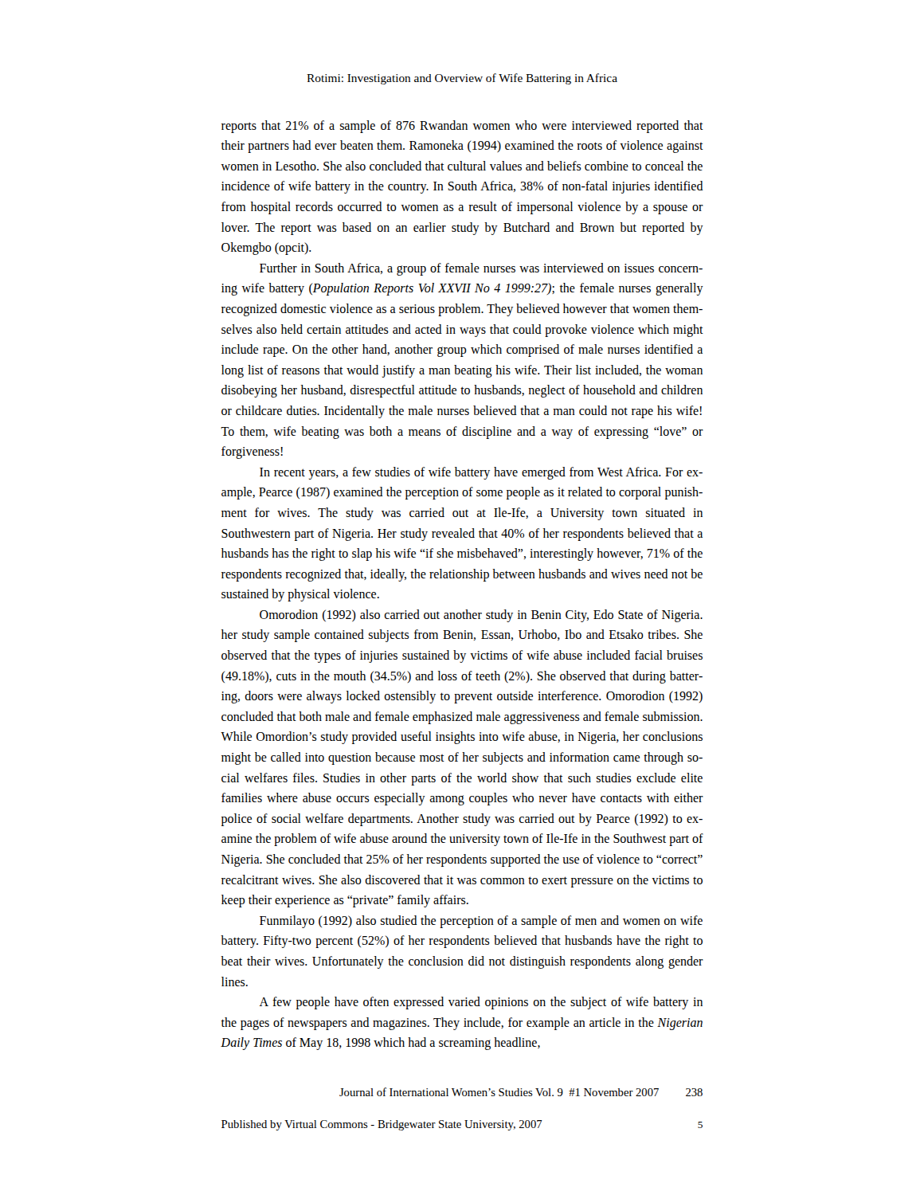Rotimi: Investigation and Overview of Wife Battering in Africa
reports that 21% of a sample of 876 Rwandan women who were interviewed reported that their partners had ever beaten them. Ramoneka (1994) examined the roots of violence against women in Lesotho. She also concluded that cultural values and beliefs combine to conceal the incidence of wife battery in the country. In South Africa, 38% of non-fatal injuries identified from hospital records occurred to women as a result of impersonal violence by a spouse or lover. The report was based on an earlier study by Butchard and Brown but reported by Okemgbo (opcit).
Further in South Africa, a group of female nurses was interviewed on issues concerning wife battery (Population Reports Vol XXVII No 4 1999:27); the female nurses generally recognized domestic violence as a serious problem. They believed however that women themselves also held certain attitudes and acted in ways that could provoke violence which might include rape. On the other hand, another group which comprised of male nurses identified a long list of reasons that would justify a man beating his wife. Their list included, the woman disobeying her husband, disrespectful attitude to husbands, neglect of household and children or childcare duties. Incidentally the male nurses believed that a man could not rape his wife! To them, wife beating was both a means of discipline and a way of expressing “love” or forgiveness!
In recent years, a few studies of wife battery have emerged from West Africa. For example, Pearce (1987) examined the perception of some people as it related to corporal punishment for wives. The study was carried out at Ile-Ife, a University town situated in Southwestern part of Nigeria. Her study revealed that 40% of her respondents believed that a husbands has the right to slap his wife “if she misbehaved”, interestingly however, 71% of the respondents recognized that, ideally, the relationship between husbands and wives need not be sustained by physical violence.
Omorodion (1992) also carried out another study in Benin City, Edo State of Nigeria. her study sample contained subjects from Benin, Essan, Urhobo, Ibo and Etsako tribes. She observed that the types of injuries sustained by victims of wife abuse included facial bruises (49.18%), cuts in the mouth (34.5%) and loss of teeth (2%). She observed that during battering, doors were always locked ostensibly to prevent outside interference. Omorodion (1992) concluded that both male and female emphasized male aggressiveness and female submission. While Omordion’s study provided useful insights into wife abuse, in Nigeria, her conclusions might be called into question because most of her subjects and information came through social welfares files. Studies in other parts of the world show that such studies exclude elite families where abuse occurs especially among couples who never have contacts with either police of social welfare departments. Another study was carried out by Pearce (1992) to examine the problem of wife abuse around the university town of Ile-Ife in the Southwest part of Nigeria. She concluded that 25% of her respondents supported the use of violence to “correct” recalcitrant wives. She also discovered that it was common to exert pressure on the victims to keep their experience as “private” family affairs.
Funmilayo (1992) also studied the perception of a sample of men and women on wife battery. Fifty-two percent (52%) of her respondents believed that husbands have the right to beat their wives. Unfortunately the conclusion did not distinguish respondents along gender lines.
A few people have often expressed varied opinions on the subject of wife battery in the pages of newspapers and magazines. They include, for example an article in the Nigerian Daily Times of May 18, 1998 which had a screaming headline,
Journal of International Women’s Studies Vol. 9 #1 November 2007
238
Published by Virtual Commons - Bridgewater State University, 2007
5